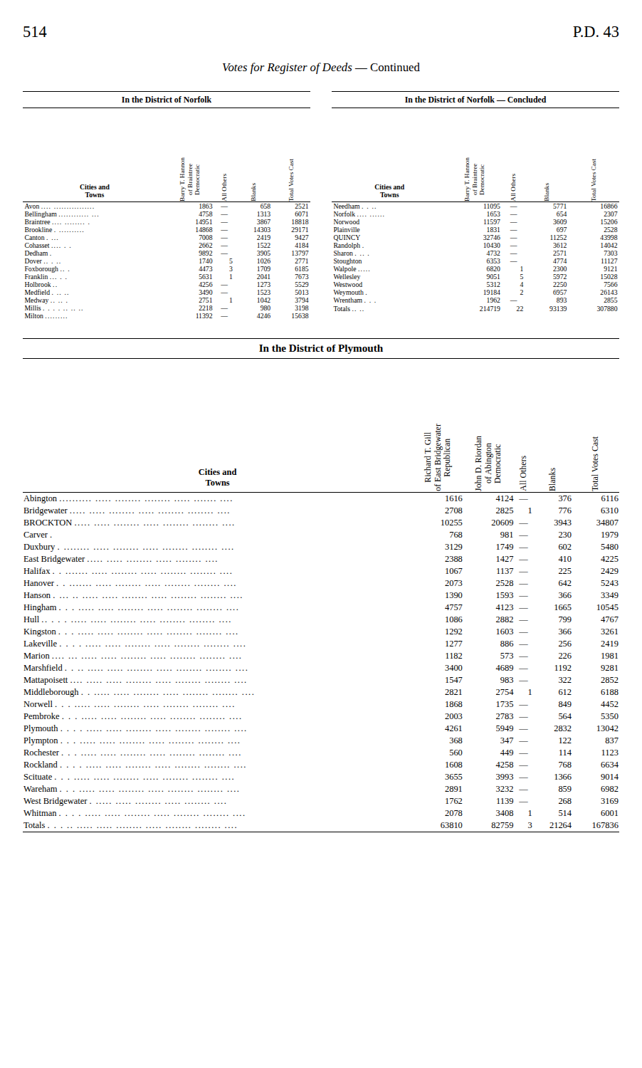514 P.D. 43
Votes for Register of Deeds — Continued
| In the District of Norfolk / Cities and Towns / Barry T. Hannon of Braintree Democratic / All Others / Blanks / Total Votes Cast / / --- / --- / --- / --- / --- / / Avon .... ................ / 1863 / — / 658 / 2521 / / Bellingham ............ ... / 4758 / — / 1313 / 6071 / / Braintree .... ........ . / 14951 / — / 3867 / 18818 / / Brookline . .......... / 14868 / — / 14303 / 29171 / / Canton . ... / 7008 / — / 2419 / 9427 / / Cohasset .... . . / 2662 / — / 1522 / 4184 / / Dedham . / 9892 / — / 3905 / 13797 / / Dover .. . .. / 1740 / 5 / 1026 / 2771 / / Foxborough .. . / 4473 / 3 / 1709 / 6185 / / Franklin ... . . / 5631 / 1 / 2041 / 7673 / / Holbrook .. / 4256 / — / 1273 / 5529 / / Medfield . .. .. / 3490 / — / 1523 / 5013 / / Medway .. .. . / 2751 / 1 / 1042 / 3794 / / Millis . . . . .. .. .. / 2218 / — / 980 / 3198 / / Milton ......... / 11392 / — / 4246 / 15638 / | In the District of Norfolk — Concluded / Cities and Towns / Barry T. Hannon of Braintree Democratic / All Others / Blanks / Total Votes Cast / / --- / --- / --- / --- / --- / / Needham . . .. / 11095 / — / 5771 / 16866 / / Norfolk .... ...... / 1653 / — / 654 / 2307 / / Norwood / 11597 / — / 3609 / 15206 / / Plainville / 1831 / — / 697 / 2528 / / QUINCY / 32746 / — / 11252 / 43998 / / Randolph . / 10430 / — / 3612 / 14042 / / Sharon . .. . / 4732 / — / 2571 / 7303 / / Stoughton / 6353 / — / 4774 / 11127 / / Walpole ..... / 6820 / 1 / 2300 / 9121 / / Wellesley / 9051 / 5 / 5972 / 15028 / / Westwood / 5312 / 4 / 2250 / 7566 / / Weymouth . / 19184 / 2 / 6957 / 26143 / / Wrentham . . . / 1962 / — / 893 / 2855 / / Totals .. .. / 214719 / 22 / 93139 / 307880 / |
In the District of Plymouth
| Cities and Towns | Richard T. Gill of East Bridgewater Republican | John D. Riordan of Abington Democratic | All Others | Blanks | Total Votes Cast |
| --- | --- | --- | --- | --- | --- |
| Abington .......... ..... ........ ........ ..... ....... .... | 1616 | 4124 | — | 376 | 6116 |
| Bridgewater ..... ..... ........ ..... ........ ........ .... | 2708 | 2825 | 1 | 776 | 6310 |
| BROCKTON ..... ..... ........ ..... ........ ........ .... | 10255 | 20609 | — | 3943 | 34807 |
| Carver . | 768 | 981 | — | 230 | 1979 |
| Duxbury . ........ ..... ........ ..... ........ ........ .... | 3129 | 1749 | — | 602 | 5480 |
| East Bridgewater ..... ..... ........ ..... ........ .... | 2388 | 1427 | — | 410 | 4225 |
| Halifax . . ....... ..... ........ ..... ........ ........ .... | 1067 | 1137 | — | 225 | 2429 |
| Hanover . . ....... ..... ........ ..... ........ ........ .... | 2073 | 2528 | — | 642 | 5243 |
| Hanson . ... .. ..... ..... ........ ..... ........ ........ .... | 1390 | 1593 | — | 366 | 3349 |
| Hingham . . . ..... ..... ........ ..... ........ ........ .... | 4757 | 4123 | — | 1665 | 10545 |
| Hull .. . . . ..... ..... ........ ..... ........ ........ .... | 1086 | 2882 | — | 799 | 4767 |
| Kingston . . . ..... ..... ........ ..... ........ ........ .... | 1292 | 1603 | — | 366 | 3261 |
| Lakeville . . . . ..... ..... ........ ..... ........ ........ .... | 1277 | 886 | — | 256 | 2419 |
| Marion .... ... ..... ..... ........ ..... ........ ........ .... | 1182 | 573 | — | 226 | 1981 |
| Marshfield . . .. ..... ..... ........ ..... ........ ........ .... | 3400 | 4689 | — | 1192 | 9281 |
| Mattapoisett .... ..... ..... ........ ..... ........ ........ .... | 1547 | 983 | — | 322 | 2852 |
| Middleborough . . ..... ..... ........ ..... ........ ........ .... | 2821 | 2754 | 1 | 612 | 6188 |
| Norwell . . . ..... ..... ........ ..... ........ ........ .... | 1868 | 1735 | — | 849 | 4452 |
| Pembroke . . . ..... ..... ........ ..... ........ ........ .... | 2003 | 2783 | — | 564 | 5350 |
| Plymouth . . . . ..... ..... ........ ..... ........ ........ .... | 4261 | 5949 | — | 2832 | 13042 |
| Plympton . . . ..... ..... ........ ..... ........ ........ .... | 368 | 347 | — | 122 | 837 |
| Rochester . . . ..... ..... ........ ..... ........ ........ .... | 560 | 449 | — | 114 | 1123 |
| Rockland . . . . ..... ..... ........ ..... ........ ........ .... | 1608 | 4258 | — | 768 | 6634 |
| Scituate . . . ..... ..... ........ ..... ........ ........ .... | 3655 | 3993 | — | 1366 | 9014 |
| Wareham . . . ..... ..... ........ ..... ........ ........ .... | 2891 | 3232 | — | 859 | 6982 |
| West Bridgewater . ..... ..... ........ ..... ........ .... | 1762 | 1139 | — | 268 | 3169 |
| Whitman . . . . ..... ..... ........ ..... ........ ........ .... | 2078 | 3408 | 1 | 514 | 6001 |
| Totals . . . .. ..... ..... ........ ..... ........ ........ .... | 63810 | 82759 | 3 | 21264 | 167836 |